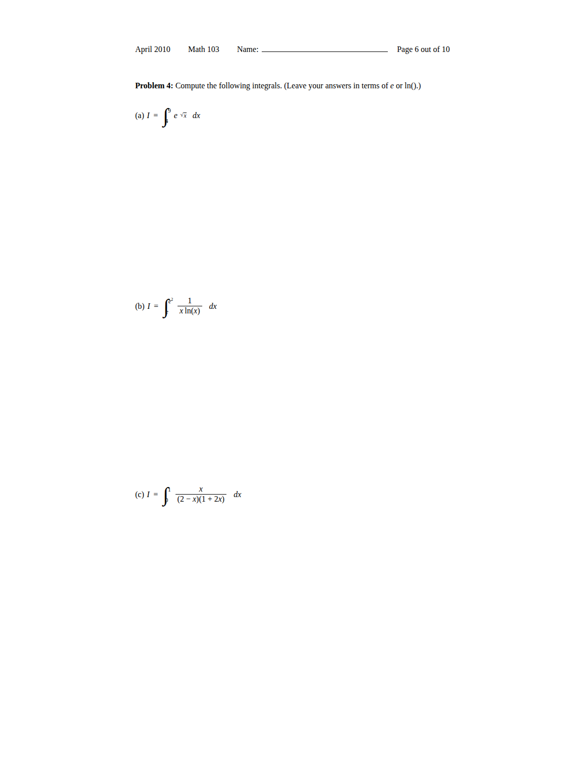April 2010 Math 103 Name:
Page 6 out of 10
Problem 4: Compute the following integrals. (Leave your answers in terms of e or ln().)
(a) I = ∫ 9 4 e√x dx
(b) I = ∫ e2 e 1 x ln(x) dx
(c) I = ∫ 1 0 x (2 − x)(1 + 2x) dx